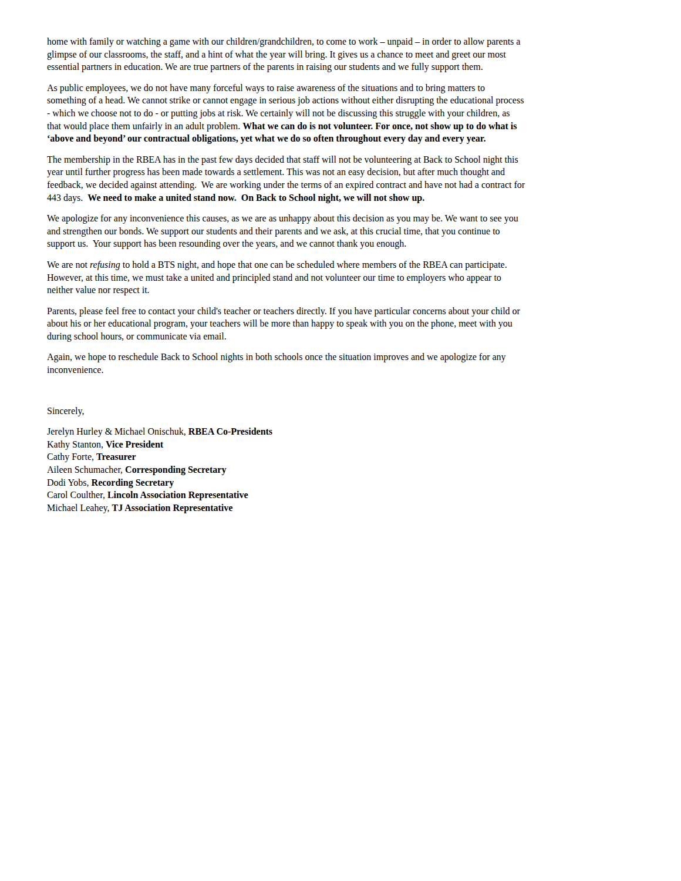home with family or watching a game with our children/grandchildren, to come to work – unpaid – in order to allow parents a glimpse of our classrooms, the staff, and a hint of what the year will bring. It gives us a chance to meet and greet our most essential partners in education. We are true partners of the parents in raising our students and we fully support them.
As public employees, we do not have many forceful ways to raise awareness of the situations and to bring matters to something of a head. We cannot strike or cannot engage in serious job actions without either disrupting the educational process - which we choose not to do - or putting jobs at risk. We certainly will not be discussing this struggle with your children, as that would place them unfairly in an adult problem. What we can do is not volunteer. For once, not show up to do what is ‘above and beyond’ our contractual obligations, yet what we do so often throughout every day and every year.
The membership in the RBEA has in the past few days decided that staff will not be volunteering at Back to School night this year until further progress has been made towards a settlement. This was not an easy decision, but after much thought and feedback, we decided against attending. We are working under the terms of an expired contract and have not had a contract for 443 days. We need to make a united stand now. On Back to School night, we will not show up.
We apologize for any inconvenience this causes, as we are as unhappy about this decision as you may be. We want to see you and strengthen our bonds. We support our students and their parents and we ask, at this crucial time, that you continue to support us. Your support has been resounding over the years, and we cannot thank you enough.
We are not refusing to hold a BTS night, and hope that one can be scheduled where members of the RBEA can participate. However, at this time, we must take a united and principled stand and not volunteer our time to employers who appear to neither value nor respect it.
Parents, please feel free to contact your child's teacher or teachers directly. If you have particular concerns about your child or about his or her educational program, your teachers will be more than happy to speak with you on the phone, meet with you during school hours, or communicate via email.
Again, we hope to reschedule Back to School nights in both schools once the situation improves and we apologize for any inconvenience.
Sincerely,
Jerelyn Hurley & Michael Onischuk, RBEA Co-Presidents
Kathy Stanton, Vice President
Cathy Forte, Treasurer
Aileen Schumacher, Corresponding Secretary
Dodi Yobs, Recording Secretary
Carol Coulther, Lincoln Association Representative
Michael Leahey, TJ Association Representative